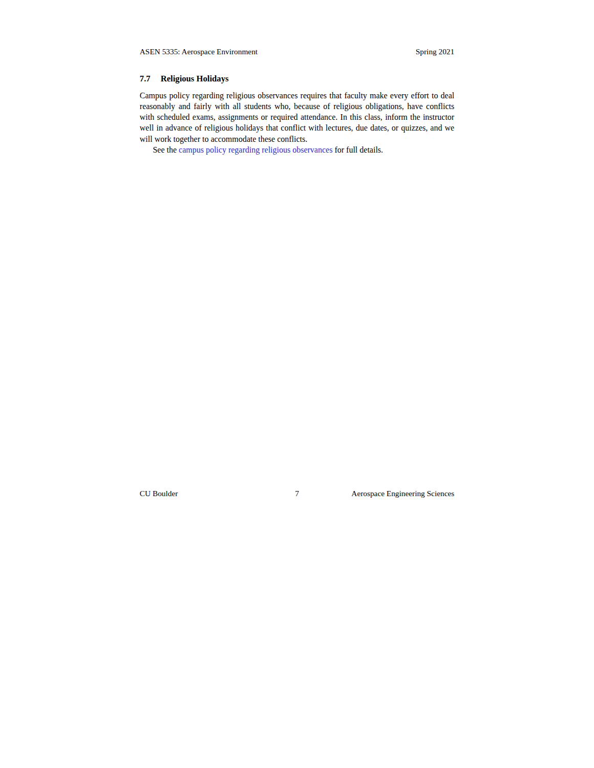ASEN 5335: Aerospace Environment
Spring 2021
7.7 Religious Holidays
Campus policy regarding religious observances requires that faculty make every effort to deal reasonably and fairly with all students who, because of religious obligations, have conflicts with scheduled exams, assignments or required attendance. In this class, inform the instructor well in advance of religious holidays that conflict with lectures, due dates, or quizzes, and we will work together to accommodate these conflicts.
See the campus policy regarding religious observances for full details.
CU Boulder
7
Aerospace Engineering Sciences